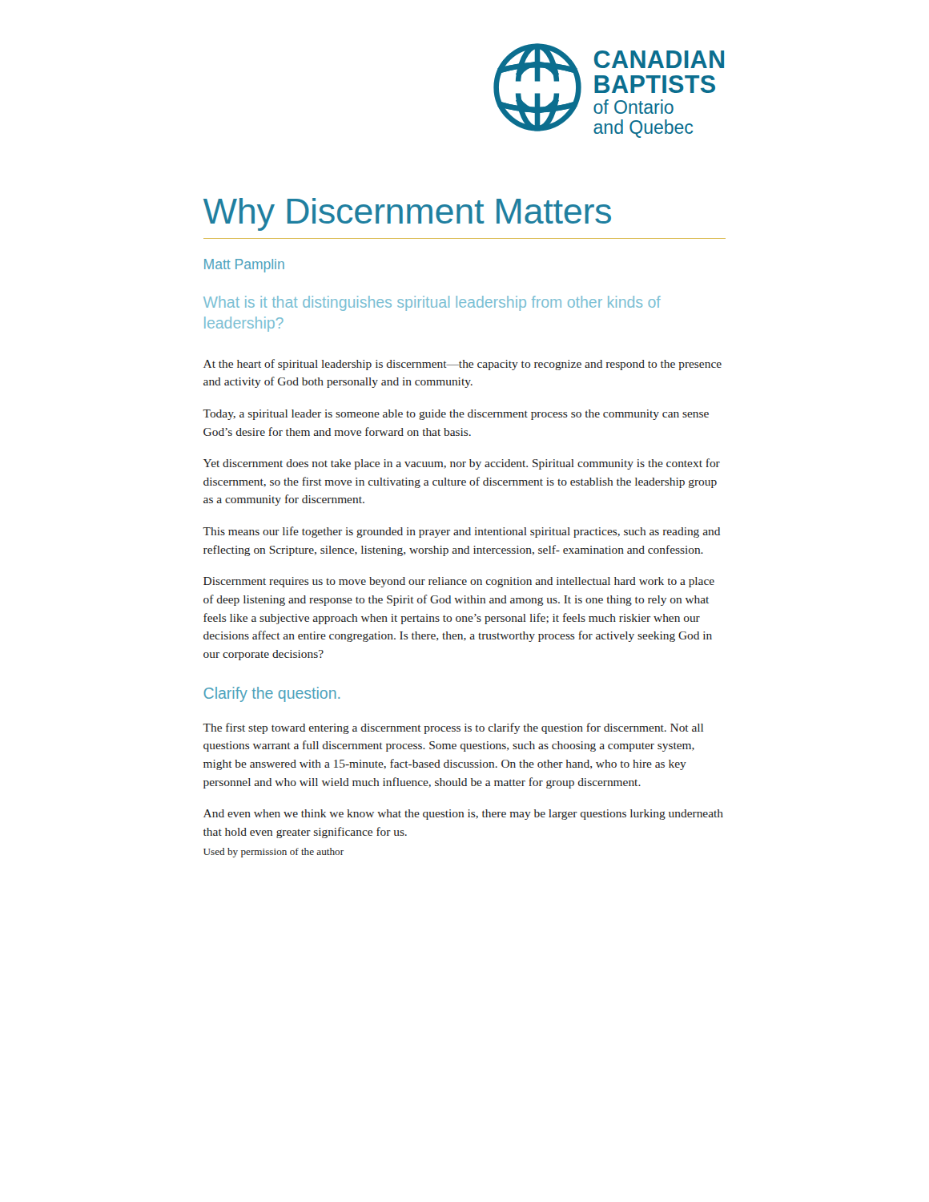CANADIAN BAPTISTS of Ontario and Quebec
Why Discernment Matters
Matt Pamplin
What is it that distinguishes spiritual leadership from other kinds of leadership?
At the heart of spiritual leadership is discernment—the capacity to recognize and respond to the presence and activity of God both personally and in community.
Today, a spiritual leader is someone able to guide the discernment process so the community can sense God’s desire for them and move forward on that basis.
Yet discernment does not take place in a vacuum, nor by accident. Spiritual community is the context for discernment, so the first move in cultivating a culture of discernment is to establish the leadership group as a community for discernment.
This means our life together is grounded in prayer and intentional spiritual practices, such as reading and reflecting on Scripture, silence, listening, worship and intercession, self- examination and confession.
Discernment requires us to move beyond our reliance on cognition and intellectual hard work to a place of deep listening and response to the Spirit of God within and among us. It is one thing to rely on what feels like a subjective approach when it pertains to one’s personal life; it feels much riskier when our decisions affect an entire congregation. Is there, then, a trustworthy process for actively seeking God in our corporate decisions?
Clarify the question.
The first step toward entering a discernment process is to clarify the question for discernment. Not all questions warrant a full discernment process. Some questions, such as choosing a computer system, might be answered with a 15-minute, fact-based discussion. On the other hand, who to hire as key personnel and who will wield much influence, should be a matter for group discernment.
And even when we think we know what the question is, there may be larger questions lurking underneath that hold even greater significance for us.
Used by permission of the author